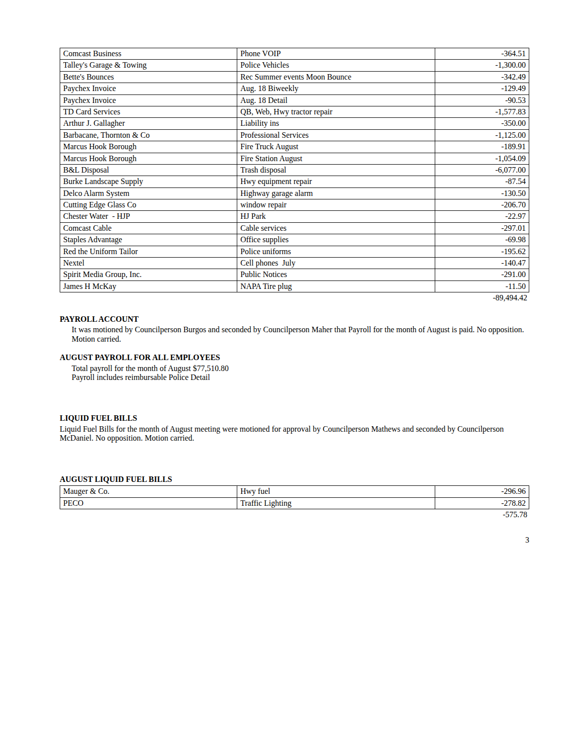| Comcast Business | Phone VOIP | -364.51 |
| Talley's Garage & Towing | Police Vehicles | -1,300.00 |
| Bette's Bounces | Rec Summer events Moon Bounce | -342.49 |
| Paychex Invoice | Aug. 18 Biweekly | -129.49 |
| Paychex Invoice | Aug. 18 Detail | -90.53 |
| TD Card Services | QB, Web, Hwy tractor repair | -1,577.83 |
| Arthur J. Gallagher | Liability ins | -350.00 |
| Barbacane, Thornton & Co | Professional Services | -1,125.00 |
| Marcus Hook Borough | Fire Truck August | -189.91 |
| Marcus Hook Borough | Fire Station August | -1,054.09 |
| B&L Disposal | Trash disposal | -6,077.00 |
| Burke Landscape Supply | Hwy equipment repair | -87.54 |
| Delco Alarm System | Highway garage alarm | -130.50 |
| Cutting Edge Glass Co | window repair | -206.70 |
| Chester Water - HJP | HJ Park | -22.97 |
| Comcast Cable | Cable services | -297.01 |
| Staples Advantage | Office supplies | -69.98 |
| Red the Uniform Tailor | Police uniforms | -195.62 |
| Nextel | Cell phones July | -140.47 |
| Spirit Media Group, Inc. | Public Notices | -291.00 |
| James H McKay | NAPA Tire plug | -11.50 |
-89,494.42
PAYROLL ACCOUNT
It was motioned by Councilperson Burgos and seconded by Councilperson Maher that Payroll for the month of August is paid. No opposition. Motion carried.
AUGUST PAYROLL FOR ALL EMPLOYEES
Total payroll for the month of August $77,510.80
Payroll includes reimbursable Police Detail
LIQUID FUEL BILLS
Liquid Fuel Bills for the month of August meeting were motioned for approval by Councilperson Mathews and seconded by Councilperson McDaniel. No opposition. Motion carried.
AUGUST LIQUID FUEL BILLS
| Mauger & Co. | Hwy fuel | -296.96 |
| PECO | Traffic Lighting | -278.82 |
-575.78
3